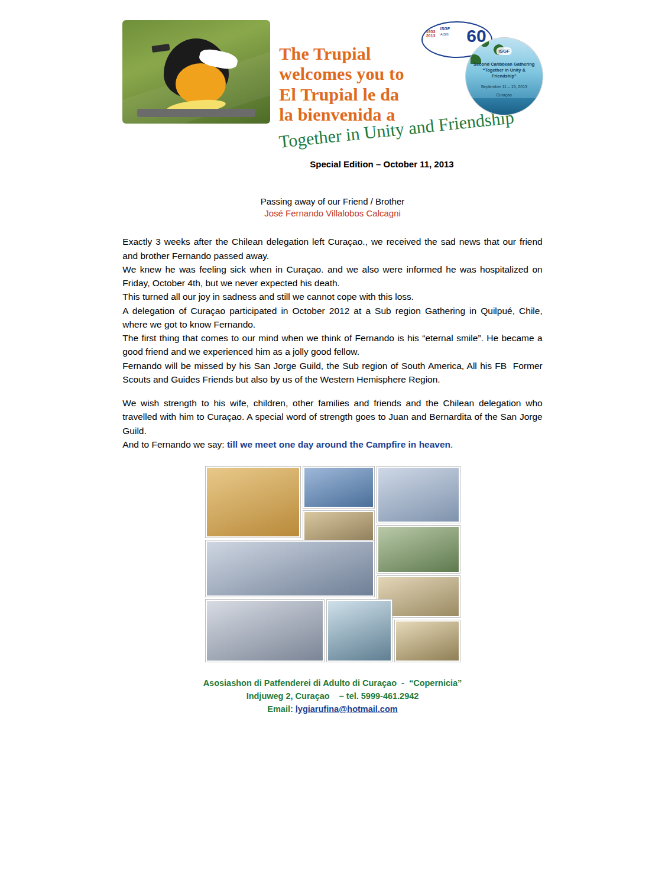The Trupial welcomes you to
El Trupial le da la bienvenida a
Together in Unity and Friendship
1953
2013
ISGF
AISG
60
ISGF
Second Caribbean Gathering
“Together in Unity & Friendship”
September 11 – 15, 2013
Curaçao
Special Edition – October 11, 2013
Passing away of our Friend / Brother
José Fernando Villalobos Calcagni
Exactly 3 weeks after the Chilean delegation left Curaçao., we received the sad news that our friend and brother Fernando passed away.
We knew he was feeling sick when in Curaçao. and we also were informed he was hospitalized on Friday, October 4th, but we never expected his death.
This turned all our joy in sadness and still we cannot cope with this loss.
A delegation of Curaçao participated in October 2012 at a Sub region Gathering in Quilpué, Chile, where we got to know Fernando.
The first thing that comes to our mind when we think of Fernando is his “eternal smile”. He became a good friend and we experienced him as a jolly good fellow.
Fernando will be missed by his San Jorge Guild, the Sub region of South America, All his FB Former Scouts and Guides Friends but also by us of the Western Hemisphere Region.
We wish strength to his wife, children, other families and friends and the Chilean delegation who travelled with him to Curaçao. A special word of strength goes to Juan and Bernardita of the San Jorge Guild.
And to Fernando we say: till we meet one day around the Campfire in heaven.
Asosiashon di Patfenderei di Adulto di Curaçao - “Copernicia”
Indjuweg 2, Curaçao – tel. 5999-461.2942
Email: lygiarufina@hotmail.com